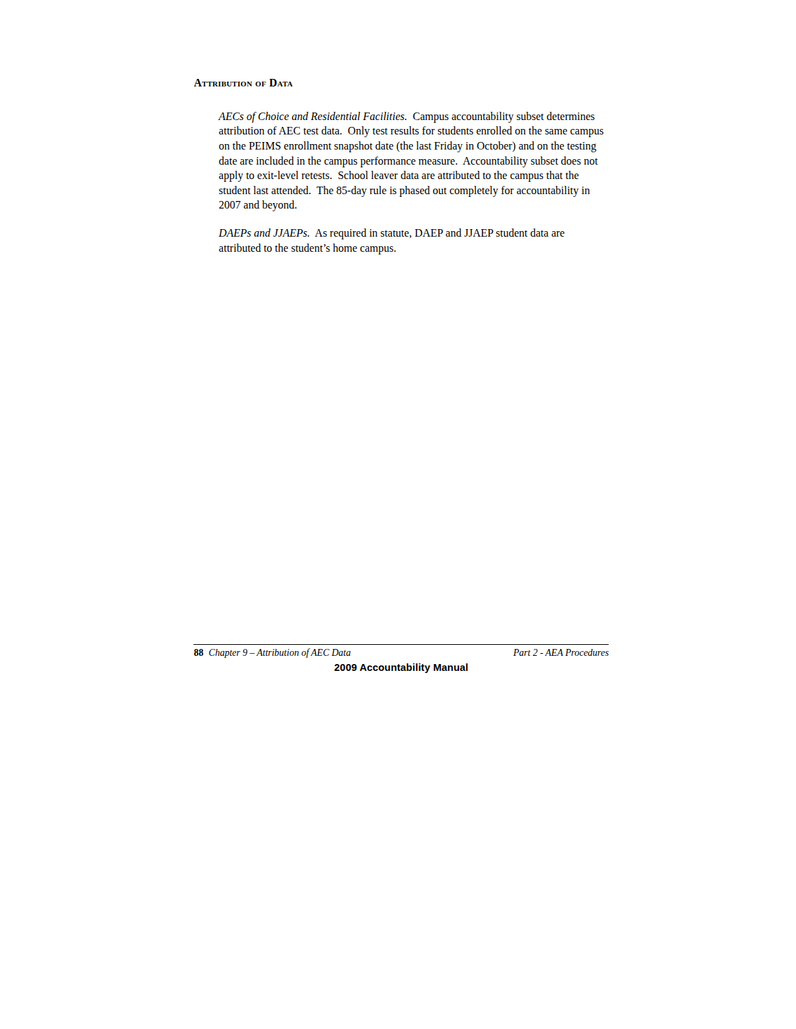Attribution of Data
AECs of Choice and Residential Facilities. Campus accountability subset determines attribution of AEC test data. Only test results for students enrolled on the same campus on the PEIMS enrollment snapshot date (the last Friday in October) and on the testing date are included in the campus performance measure. Accountability subset does not apply to exit-level retests. School leaver data are attributed to the campus that the student last attended. The 85-day rule is phased out completely for accountability in 2007 and beyond.
DAEPs and JJAEPs. As required in statute, DAEP and JJAEP student data are attributed to the student’s home campus.
88 Chapter 9 – Attribution of AEC Data
Part 2 - AEA Procedures
2009 Accountability Manual